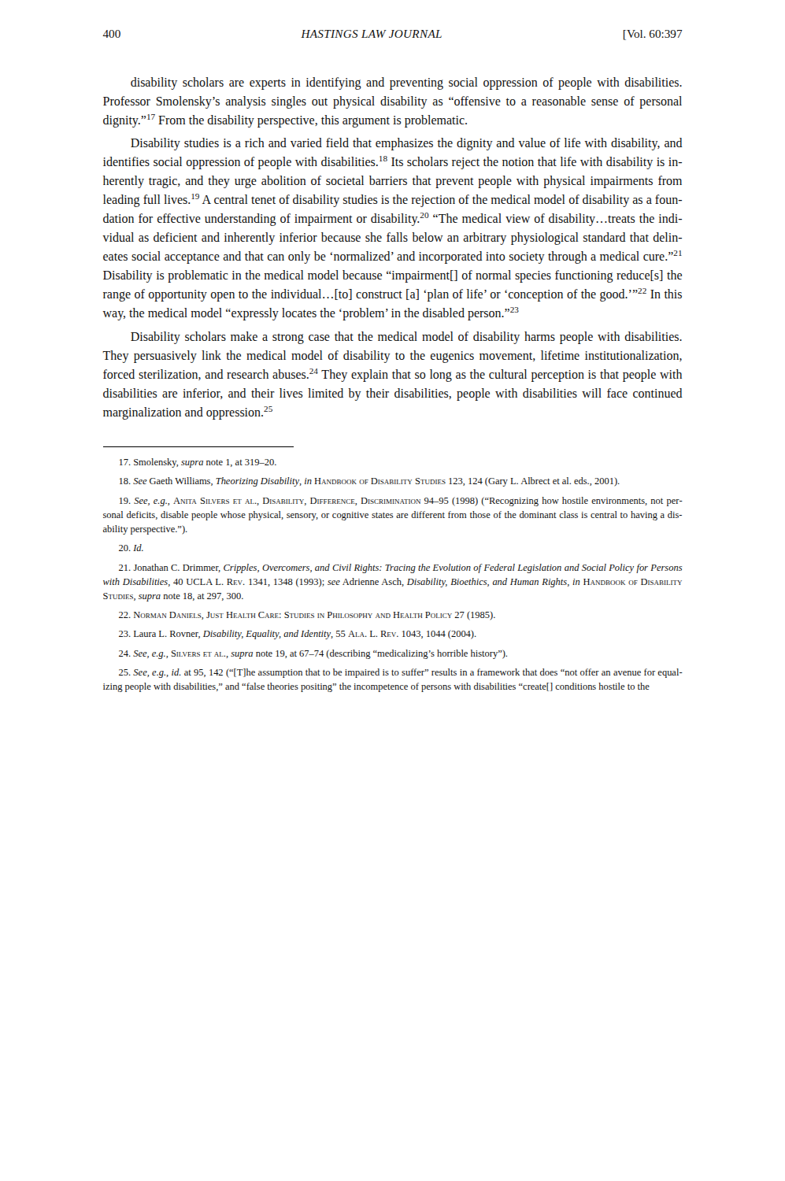400 HASTINGS LAW JOURNAL [Vol. 60:397
disability scholars are experts in identifying and preventing social oppression of people with disabilities. Professor Smolensky’s analysis singles out physical disability as “offensive to a reasonable sense of personal dignity.”17 From the disability perspective, this argument is problematic.
Disability studies is a rich and varied field that emphasizes the dignity and value of life with disability, and identifies social oppression of people with disabilities.18 Its scholars reject the notion that life with disability is inherently tragic, and they urge abolition of societal barriers that prevent people with physical impairments from leading full lives.19 A central tenet of disability studies is the rejection of the medical model of disability as a foundation for effective understanding of impairment or disability.20 “The medical view of disability…treats the individual as deficient and inherently inferior because she falls below an arbitrary physiological standard that delineates social acceptance and that can only be ‘normalized’ and incorporated into society through a medical cure.”21 Disability is problematic in the medical model because “impairment[] of normal species functioning reduce[s] the range of opportunity open to the individual…[to] construct [a] ‘plan of life’ or ‘conception of the good.’”22 In this way, the medical model “expressly locates the ‘problem’ in the disabled person.”23
Disability scholars make a strong case that the medical model of disability harms people with disabilities. They persuasively link the medical model of disability to the eugenics movement, lifetime institutionalization, forced sterilization, and research abuses.24 They explain that so long as the cultural perception is that people with disabilities are inferior, and their lives limited by their disabilities, people with disabilities will face continued marginalization and oppression.25
Smolensky, supra note 1, at 319–20.
See Gaeth Williams, Theorizing Disability, in Handbook of Disability Studies 123, 124 (Gary L. Albrect et al. eds., 2001).
See, e.g., Anita Silvers et al., Disability, Difference, Discrimination 94–95 (1998) (“Recognizing how hostile environments, not personal deficits, disable people whose physical, sensory, or cognitive states are different from those of the dominant class is central to having a disability perspective.”).
Id.
Jonathan C. Drimmer, Cripples, Overcomers, and Civil Rights: Tracing the Evolution of Federal Legislation and Social Policy for Persons with Disabilities, 40 UCLA L. Rev. 1341, 1348 (1993); see Adrienne Asch, Disability, Bioethics, and Human Rights, in Handbook of Disability Studies, supra note 18, at 297, 300.
Norman Daniels, Just Health Care: Studies in Philosophy and Health Policy 27 (1985).
Laura L. Rovner, Disability, Equality, and Identity, 55 Ala. L. Rev. 1043, 1044 (2004).
See, e.g., Silvers et al., supra note 19, at 67–74 (describing “medicalizing’s horrible history”).
See, e.g., id. at 95, 142 (“[T]he assumption that to be impaired is to suffer” results in a framework that does “not offer an avenue for equalizing people with disabilities,” and “false theories positing” the incompetence of persons with disabilities “create[] conditions hostile to the